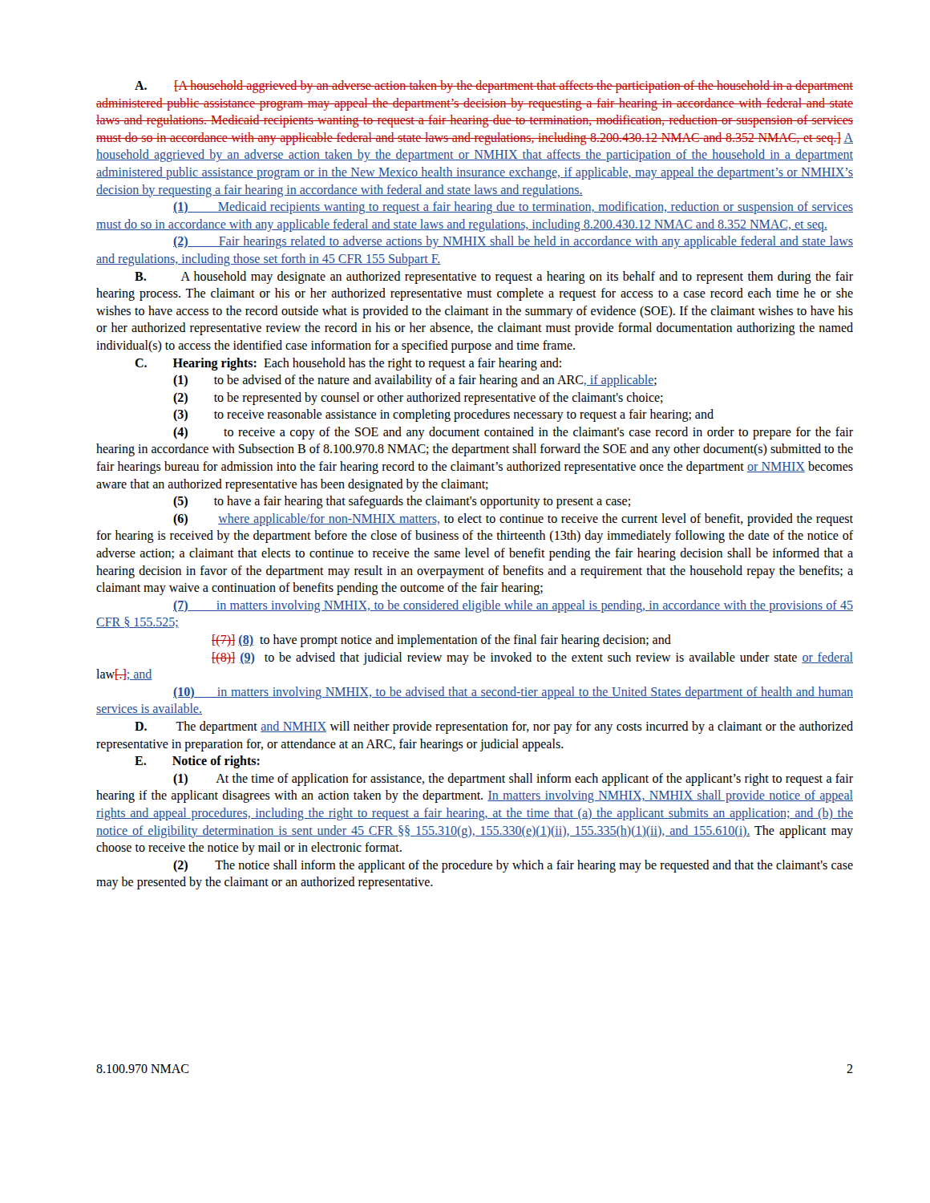A. [A household aggrieved by an adverse action taken by the department that affects the participation of the household in a department administered public assistance program may appeal the department’s decision by requesting a fair hearing in accordance with federal and state laws and regulations. Medicaid recipients wanting to request a fair hearing due to termination, modification, reduction or suspension of services must do so in accordance with any applicable federal and state laws and regulations, including 8.200.430.12 NMAC and 8.352 NMAC, et seq.] A household aggrieved by an adverse action taken by the department or NMHIX that affects the participation of the household in a department administered public assistance program or in the New Mexico health insurance exchange, if applicable, may appeal the department’s or NMHIX’s decision by requesting a fair hearing in accordance with federal and state laws and regulations.
(1) Medicaid recipients wanting to request a fair hearing due to termination, modification, reduction or suspension of services must do so in accordance with any applicable federal and state laws and regulations, including 8.200.430.12 NMAC and 8.352 NMAC, et seq.
(2) Fair hearings related to adverse actions by NMHIX shall be held in accordance with any applicable federal and state laws and regulations, including those set forth in 45 CFR 155 Subpart F.
B. A household may designate an authorized representative to request a hearing on its behalf and to represent them during the fair hearing process. The claimant or his or her authorized representative must complete a request for access to a case record each time he or she wishes to have access to the record outside what is provided to the claimant in the summary of evidence (SOE). If the claimant wishes to have his or her authorized representative review the record in his or her absence, the claimant must provide formal documentation authorizing the named individual(s) to access the identified case information for a specified purpose and time frame.
C. Hearing rights: Each household has the right to request a fair hearing and:
(1) to be advised of the nature and availability of a fair hearing and an ARC, if applicable;
(2) to be represented by counsel or other authorized representative of the claimant's choice;
(3) to receive reasonable assistance in completing procedures necessary to request a fair hearing; and
(4) to receive a copy of the SOE and any document contained in the claimant's case record in order to prepare for the fair hearing in accordance with Subsection B of 8.100.970.8 NMAC; the department shall forward the SOE and any other document(s) submitted to the fair hearings bureau for admission into the fair hearing record to the claimant’s authorized representative once the department or NMHIX becomes aware that an authorized representative has been designated by the claimant;
(5) to have a fair hearing that safeguards the claimant's opportunity to present a case;
(6) where applicable/for non-NMHIX matters, to elect to continue to receive the current level of benefit, provided the request for hearing is received by the department before the close of business of the thirteenth (13th) day immediately following the date of the notice of adverse action; a claimant that elects to continue to receive the same level of benefit pending the fair hearing decision shall be informed that a hearing decision in favor of the department may result in an overpayment of benefits and a requirement that the household repay the benefits; a claimant may waive a continuation of benefits pending the outcome of the fair hearing;
(7) in matters involving NMHIX, to be considered eligible while an appeal is pending, in accordance with the provisions of 45 CFR § 155.525;
[(7)] (8) to have prompt notice and implementation of the final fair hearing decision; and
[(8)] (9) to be advised that judicial review may be invoked to the extent such review is available under state or federal law[.]; and
(10) in matters involving NMHIX, to be advised that a second-tier appeal to the United States department of health and human services is available.
D. The department and NMHIX will neither provide representation for, nor pay for any costs incurred by a claimant or the authorized representative in preparation for, or attendance at an ARC, fair hearings or judicial appeals.
E. Notice of rights:
(1) At the time of application for assistance, the department shall inform each applicant of the applicant’s right to request a fair hearing if the applicant disagrees with an action taken by the department. In matters involving NMHIX, NMHIX shall provide notice of appeal rights and appeal procedures, including the right to request a fair hearing, at the time that (a) the applicant submits an application; and (b) the notice of eligibility determination is sent under 45 CFR §§ 155.310(g), 155.330(e)(1)(ii), 155.335(h)(1)(ii), and 155.610(i). The applicant may choose to receive the notice by mail or in electronic format.
(2) The notice shall inform the applicant of the procedure by which a fair hearing may be requested and that the claimant's case may be presented by the claimant or an authorized representative.
8.100.970 NMAC 2